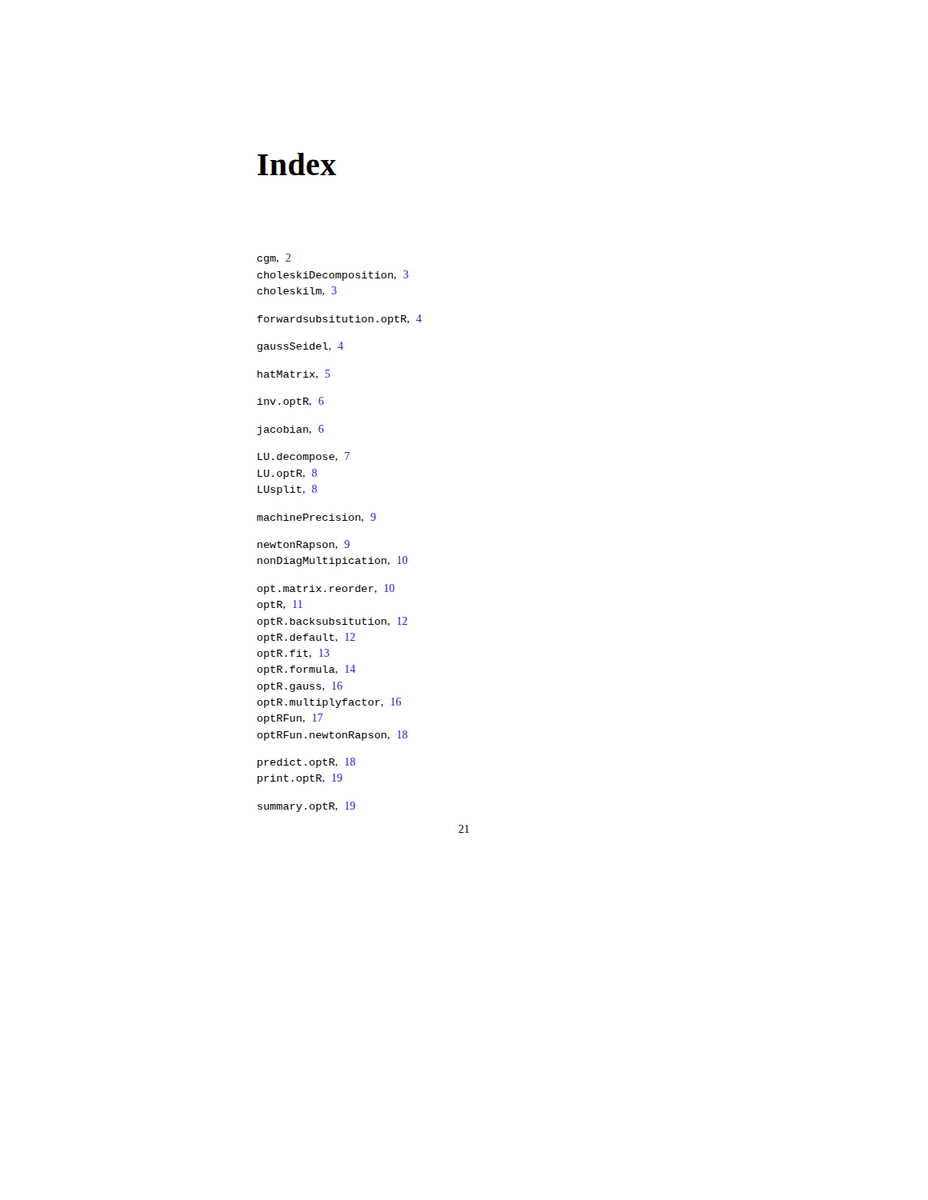Index
cgm, 2
choleskiDecomposition, 3
choleskilm, 3
forwardsubsitution.optR, 4
gaussSeidel, 4
hatMatrix, 5
inv.optR, 6
jacobian, 6
LU.decompose, 7
LU.optR, 8
LUsplit, 8
machinePrecision, 9
newtonRapson, 9
nonDiagMultipication, 10
opt.matrix.reorder, 10
optR, 11
optR.backsubsitution, 12
optR.default, 12
optR.fit, 13
optR.formula, 14
optR.gauss, 16
optR.multiplyfactor, 16
optRFun, 17
optRFun.newtonRapson, 18
predict.optR, 18
print.optR, 19
summary.optR, 19
21